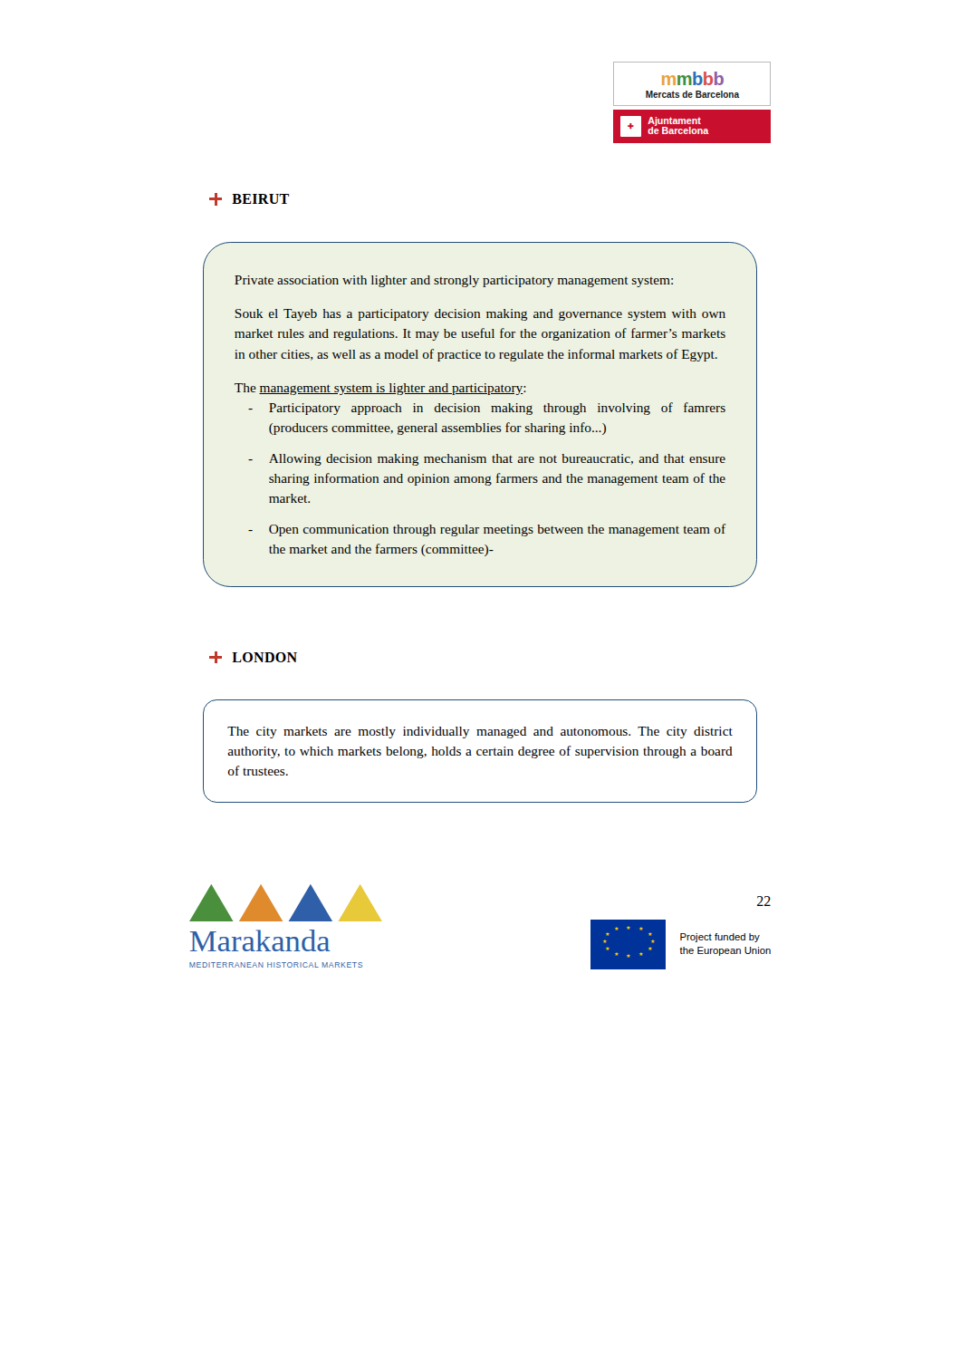mmbbb
Mercats de Barcelona
✚
Ajuntament
de Barcelona
BEIRUT
Private association with lighter and strongly participatory management system:
Souk el Tayeb has a participatory decision making and governance system with own market rules and regulations. It may be useful for the organization of farmer’s markets in other cities, as well as a model of practice to regulate the informal markets of Egypt.
The management system is lighter and participatory:
Participatory approach in decision making through involving of famrers (producers committee, general assemblies for sharing info...)
Allowing decision making mechanism that are not bureaucratic, and that ensure sharing information and opinion among farmers and the management team of the market.
Open communication through regular meetings between the management team of the market and the farmers (committee)-
LONDON
The city markets are mostly individually managed and autonomous. The city district authority, to which markets belong, holds a certain degree of supervision through a board of trustees.
Marakanda
Mediterranean Historical Markets
22
★ ★ ★ ★ ★ ★ ★ ★ ★ ★ ★ ★
Project funded by
the European Union